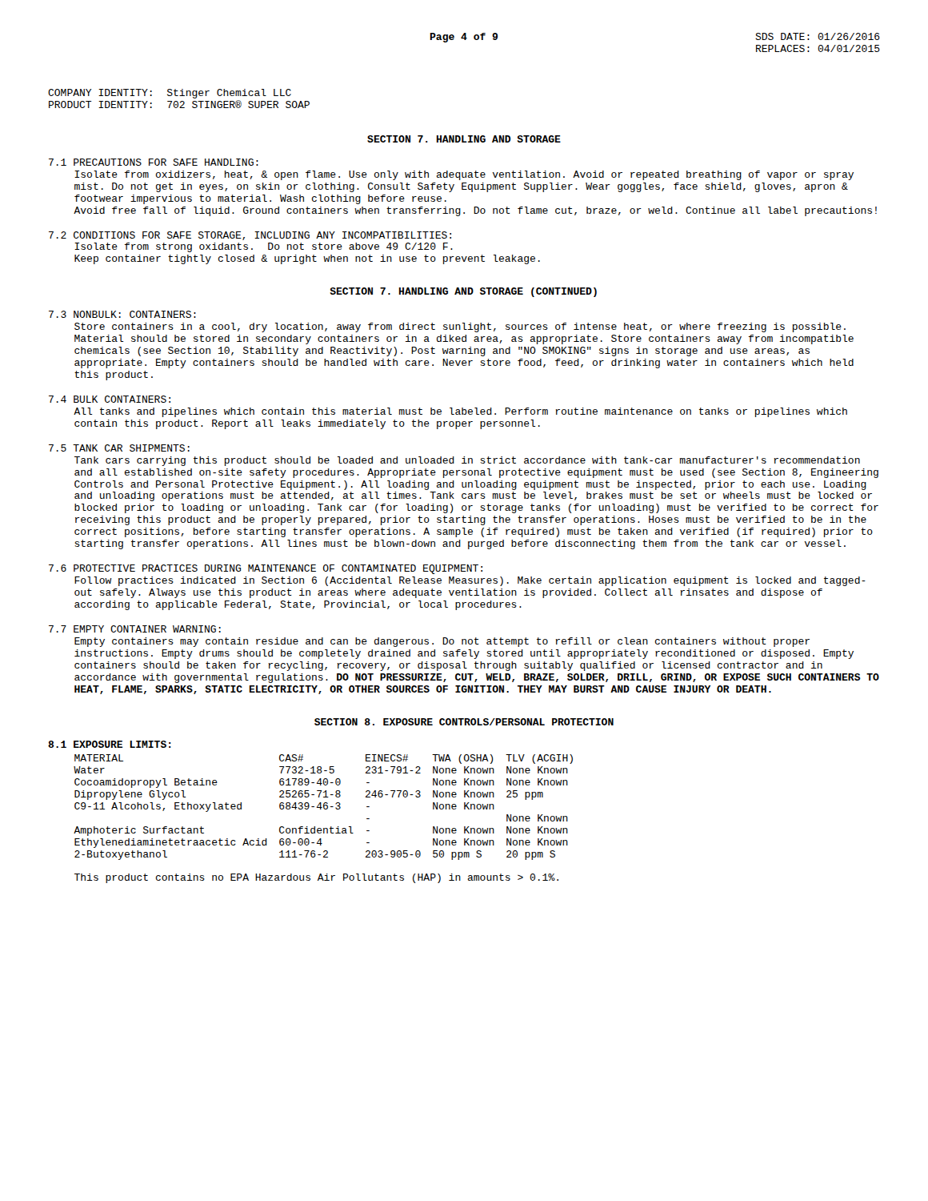Page 4 of 9
SDS DATE: 01/26/2016 REPLACES: 04/01/2015
COMPANY IDENTITY: Stinger Chemical LLC PRODUCT IDENTITY: 702 STINGER® SUPER SOAP
SECTION 7. HANDLING AND STORAGE
7.1 PRECAUTIONS FOR SAFE HANDLING:
Isolate from oxidizers, heat, & open flame. Use only with adequate ventilation. Avoid or repeated breathing of vapor or spray mist. Do not get in eyes, on skin or clothing. Consult Safety Equipment Supplier. Wear goggles, face shield, gloves, apron & footwear impervious to material. Wash clothing before reuse. Avoid free fall of liquid. Ground containers when transferring. Do not flame cut, braze, or weld. Continue all label precautions!
7.2 CONDITIONS FOR SAFE STORAGE, INCLUDING ANY INCOMPATIBILITIES:
Isolate from strong oxidants. Do not store above 49 C/120 F. Keep container tightly closed & upright when not in use to prevent leakage.
SECTION 7. HANDLING AND STORAGE (CONTINUED)
7.3 NONBULK: CONTAINERS:
Store containers in a cool, dry location, away from direct sunlight, sources of intense heat, or where freezing is possible. Material should be stored in secondary containers or in a diked area, as appropriate. Store containers away from incompatible chemicals (see Section 10, Stability and Reactivity). Post warning and "NO SMOKING" signs in storage and use areas, as appropriate. Empty containers should be handled with care. Never store food, feed, or drinking water in containers which held this product.
7.4 BULK CONTAINERS:
All tanks and pipelines which contain this material must be labeled. Perform routine maintenance on tanks or pipelines which contain this product. Report all leaks immediately to the proper personnel.
7.5 TANK CAR SHIPMENTS:
Tank cars carrying this product should be loaded and unloaded in strict accordance with tank-car manufacturer's recommendation and all established on-site safety procedures. Appropriate personal protective equipment must be used (see Section 8, Engineering Controls and Personal Protective Equipment.). All loading and unloading equipment must be inspected, prior to each use. Loading and unloading operations must be attended, at all times. Tank cars must be level, brakes must be set or wheels must be locked or blocked prior to loading or unloading. Tank car (for loading) or storage tanks (for unloading) must be verified to be correct for receiving this product and be properly prepared, prior to starting the transfer operations. Hoses must be verified to be in the correct positions, before starting transfer operations. A sample (if required) must be taken and verified (if required) prior to starting transfer operations. All lines must be blown-down and purged before disconnecting them from the tank car or vessel.
7.6 PROTECTIVE PRACTICES DURING MAINTENANCE OF CONTAMINATED EQUIPMENT:
Follow practices indicated in Section 6 (Accidental Release Measures). Make certain application equipment is locked and tagged-out safely. Always use this product in areas where adequate ventilation is provided. Collect all rinsates and dispose of according to applicable Federal, State, Provincial, or local procedures.
7.7 EMPTY CONTAINER WARNING:
Empty containers may contain residue and can be dangerous. Do not attempt to refill or clean containers without proper instructions. Empty drums should be completely drained and safely stored until appropriately reconditioned or disposed. Empty containers should be taken for recycling, recovery, or disposal through suitably qualified or licensed contractor and in accordance with governmental regulations. DO NOT PRESSURIZE, CUT, WELD, BRAZE, SOLDER, DRILL, GRIND, OR EXPOSE SUCH CONTAINERS TO HEAT, FLAME, SPARKS, STATIC ELECTRICITY, OR OTHER SOURCES OF IGNITION. THEY MAY BURST AND CAUSE INJURY OR DEATH.
SECTION 8. EXPOSURE CONTROLS/PERSONAL PROTECTION
8.1 EXPOSURE LIMITS:
| MATERIAL | CAS# | EINECS# | TWA (OSHA) | TLV (ACGIH) |
| --- | --- | --- | --- | --- |
| Water | 7732-18-5 | 231-791-2 | None Known | None Known |
| Cocoamidopropyl Betaine | 61789-40-0 | - | None Known | None Known |
| Dipropylene Glycol | 25265-71-8 | 246-770-3 | None Known | 25 ppm |
| C9-11 Alcohols, Ethoxylated | 68439-46-3 | - | None Known | |
| | | - | | None Known |
| Amphoteric Surfactant | Confidential | - | None Known | None Known |
| Ethylenediaminetetraacetic Acid | 60-00-4 | - | None Known | None Known |
| 2-Butoxyethanol | 111-76-2 | 203-905-0 | 50 ppm S | 20 ppm S |
This product contains no EPA Hazardous Air Pollutants (HAP) in amounts > 0.1%.